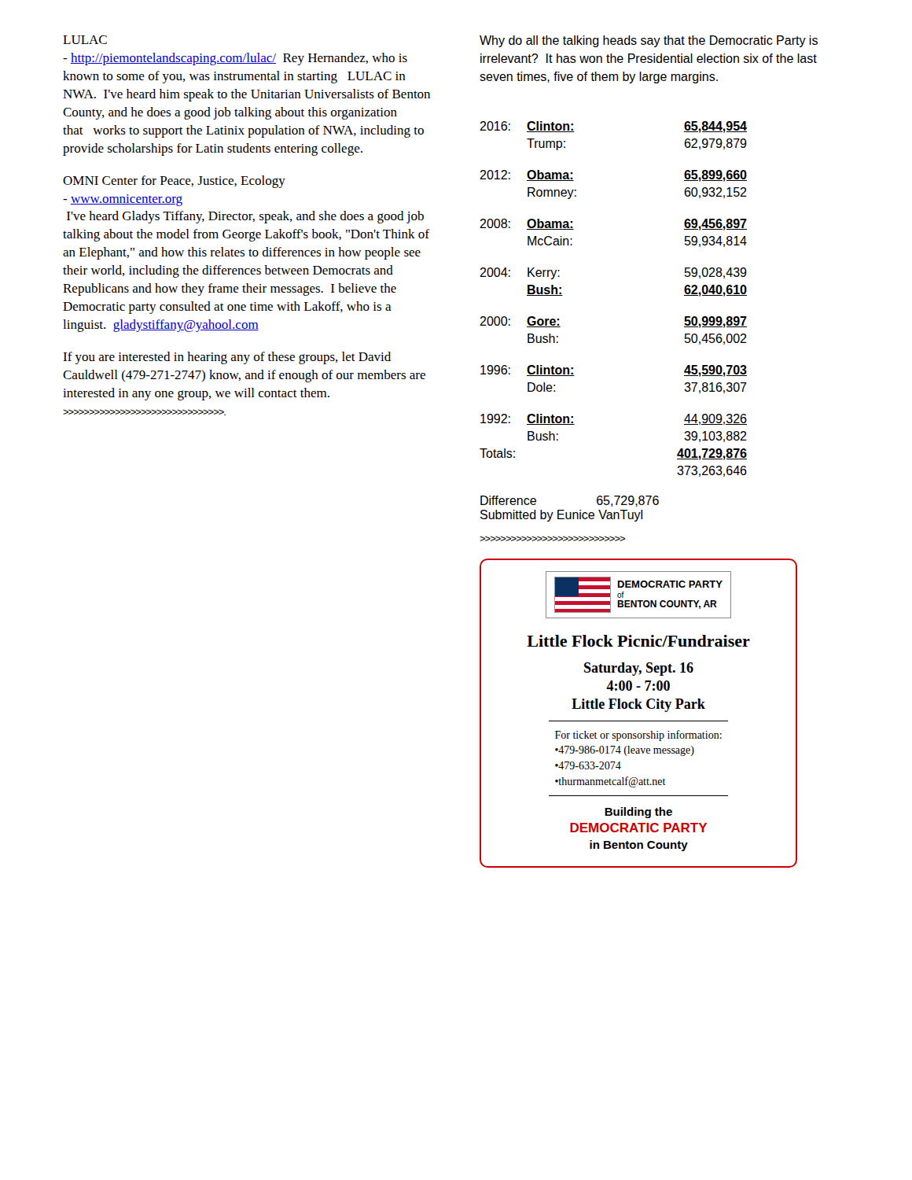LULAC
- http://piemontelandscaping.com/lulac/ Rey Hernandez, who is known to some of you, was instrumental in starting LULAC in NWA. I've heard him speak to the Unitarian Universalists of Benton County, and he does a good job talking about this organization that works to support the Latinix population of NWA, including to provide scholarships for Latin students entering college.
OMNI Center for Peace, Justice, Ecology
- www.omnicenter.org
I've heard Gladys Tiffany, Director, speak, and she does a good job talking about the model from George Lakoff's book, "Don't Think of an Elephant," and how this relates to differences in how people see their world, including the differences between Democrats and Republicans and how they frame their messages. I believe the Democratic party consulted at one time with Lakoff, who is a linguist. gladystiffany@yahool.com
If you are interested in hearing any of these groups, let David Cauldwell (479-271-2747) know, and if enough of our members are interested in any one group, we will contact them.
>>>>>>>>>>>>>>>>>>>>>>>>>>>>>>>.
Why do all the talking heads say that the Democratic Party is irrelevant? It has won the Presidential election six of the last seven times, five of them by large margins.
| 2016: | Clinton: | 65,844,954 |
| | Trump: | 62,979,879 |
| 2012: | Obama: | 65,899,660 |
| | Romney: | 60,932,152 |
| 2008: | Obama: | 69,456,897 |
| | McCain: | 59,934,814 |
| 2004: | Kerry: | 59,028,439 |
| | Bush: | 62,040,610 |
| 2000: | Gore: | 50,999,897 |
| | Bush: | 50,456,002 |
| 1996: | Clinton: | 45,590,703 |
| | Dole: | 37,816,307 |
| 1992: | Clinton: | 44,909,326 |
| | Bush: | 39,103,882 |
| Totals: | | 401,729,876 |
| | | 373,263,646 |
Difference 65,729,876
Submitted by Eunice VanTuyl
>>>>>>>>>>>>>>>>>>>>>>>>>>>>
DEMOCRATIC PARTY
of
BENTON COUNTY, AR
Little Flock Picnic/Fundraiser
Saturday, Sept. 16
4:00 - 7:00
Little Flock City Park
For ticket or sponsorship information:
•479-986-0174 (leave message)
•479-633-2074
•thurmanmetcalf@att.net
Building the
DEMOCRATIC PARTY
in Benton County